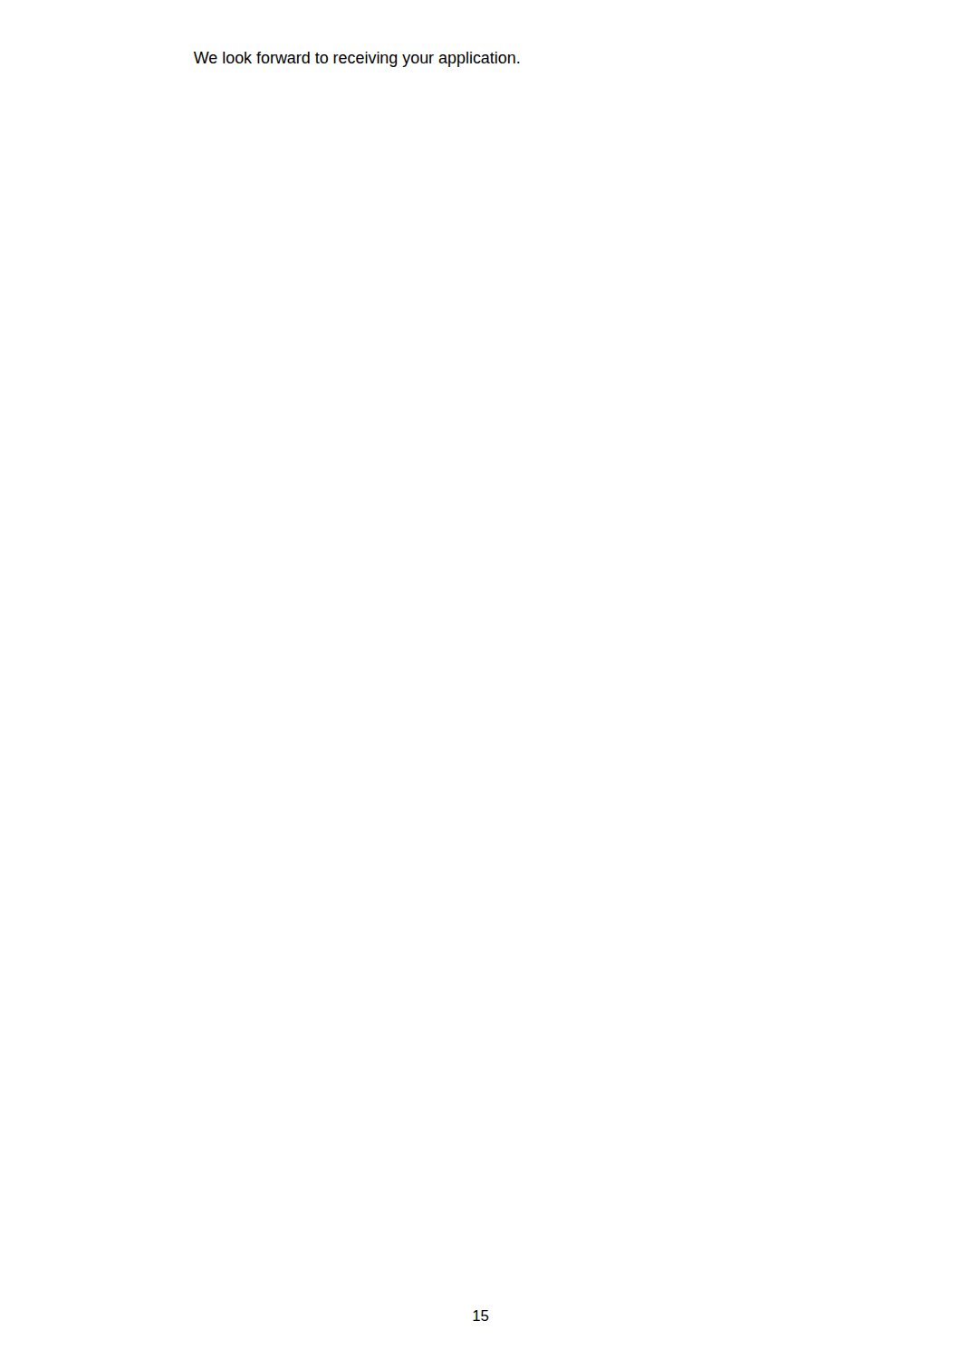We look forward to receiving your application.
15